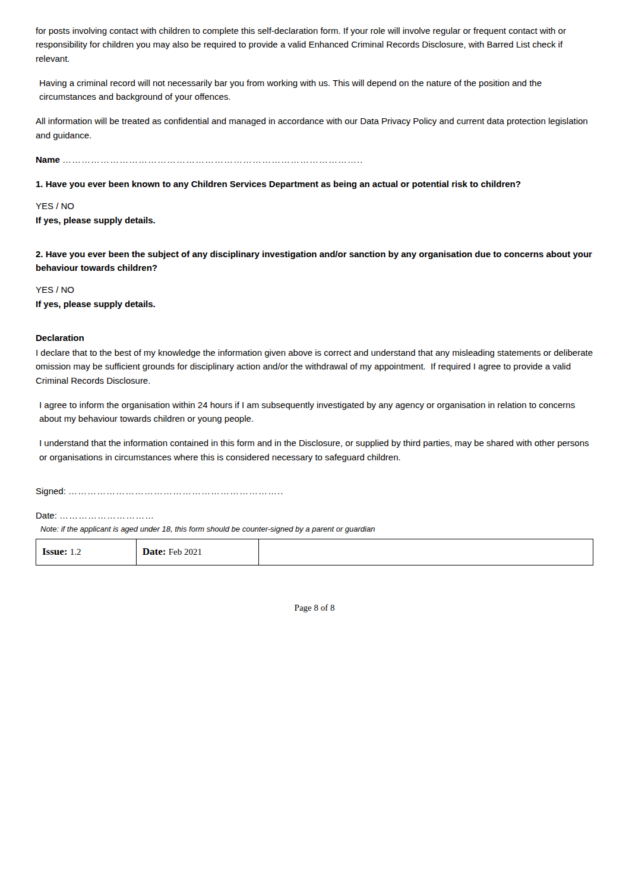for posts involving contact with children to complete this self-declaration form. If your role will involve regular or frequent contact with or responsibility for children you may also be required to provide a valid Enhanced Criminal Records Disclosure, with Barred List check if relevant.
Having a criminal record will not necessarily bar you from working with us. This will depend on the nature of the position and the circumstances and background of your offences.
All information will be treated as confidential and managed in accordance with our Data Privacy Policy and current data protection legislation and guidance.
Name …………………………………………………………………………………..
1. Have you ever been known to any Children Services Department as being an actual or potential risk to children?
YES / NO
If yes, please supply details.
2. Have you ever been the subject of any disciplinary investigation and/or sanction by any organisation due to concerns about your behaviour towards children?
YES / NO
If yes, please supply details.
Declaration
I declare that to the best of my knowledge the information given above is correct and understand that any misleading statements or deliberate omission may be sufficient grounds for disciplinary action and/or the withdrawal of my appointment. If required I agree to provide a valid Criminal Records Disclosure.
I agree to inform the organisation within 24 hours if I am subsequently investigated by any agency or organisation in relation to concerns about my behaviour towards children or young people.
I understand that the information contained in this form and in the Disclosure, or supplied by third parties, may be shared with other persons or organisations in circumstances where this is considered necessary to safeguard children.
Signed: …………………………………………………………..
Date: …………………………
Note: if the applicant is aged under 18, this form should be counter-signed by a parent or guardian
| Issue: 1.2 | Date: Feb 2021 | |
Page 8 of 8